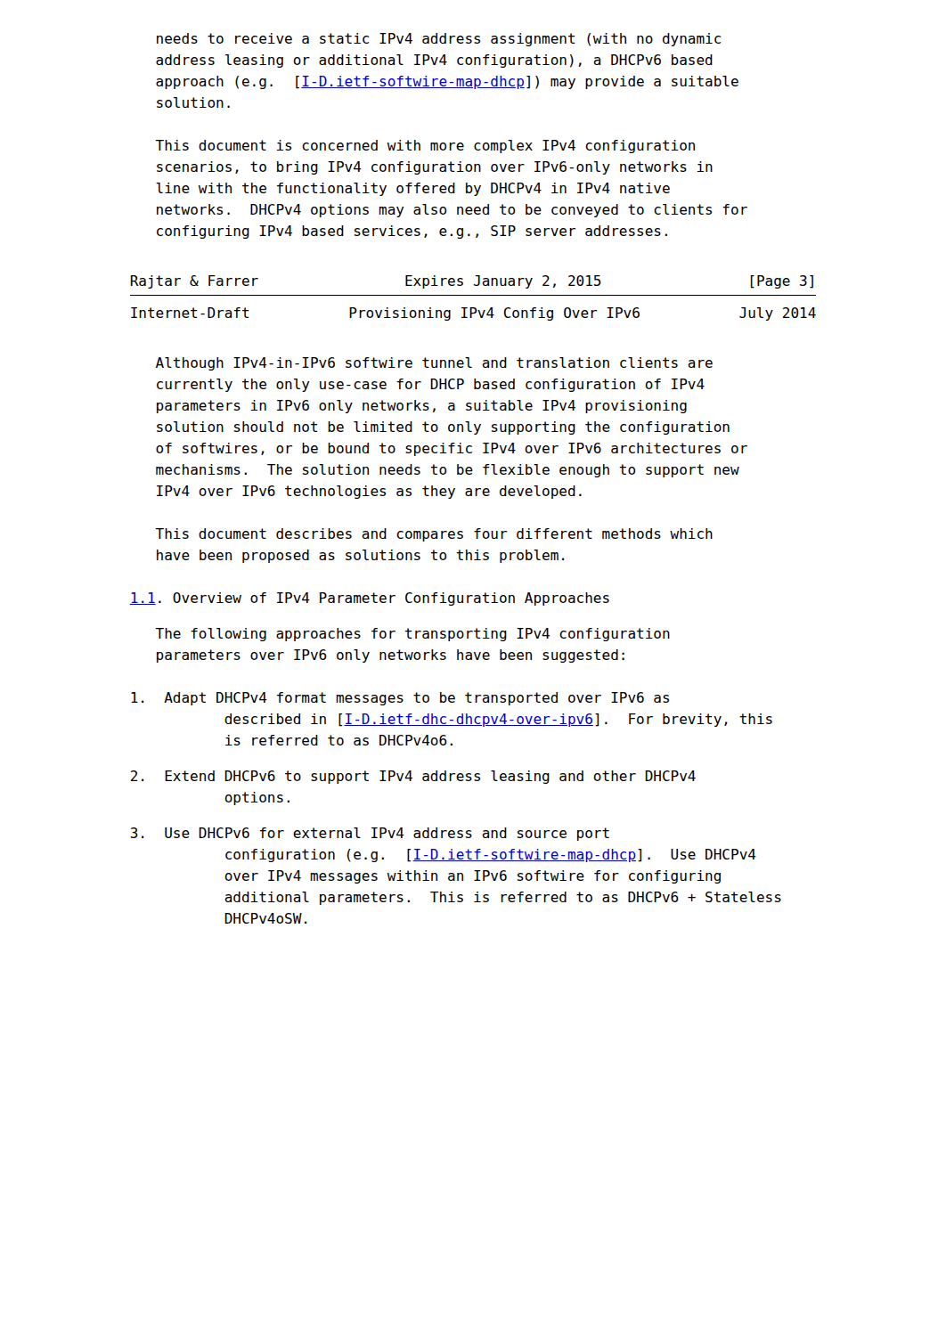needs to receive a static IPv4 address assignment (with no dynamic
   address leasing or additional IPv4 configuration), a DHCPv6 based
   approach (e.g.  [I-D.ietf-softwire-map-dhcp]) may provide a suitable
   solution.

   This document is concerned with more complex IPv4 configuration
   scenarios, to bring IPv4 configuration over IPv6-only networks in
   line with the functionality offered by DHCPv4 in IPv4 native
   networks.  DHCPv4 options may also need to be conveyed to clients for
   configuring IPv4 based services, e.g., SIP server addresses.
Rajtar & Farrer Expires January 2, 2015 [Page 3]
Internet-Draft Provisioning IPv4 Config Over IPv6 July 2014
   Although IPv4-in-IPv6 softwire tunnel and translation clients are
   currently the only use-case for DHCP based configuration of IPv4
   parameters in IPv6 only networks, a suitable IPv4 provisioning
   solution should not be limited to only supporting the configuration
   of softwires, or be bound to specific IPv4 over IPv6 architectures or
   mechanisms.  The solution needs to be flexible enough to support new
   IPv4 over IPv6 technologies as they are developed.

   This document describes and compares four different methods which
   have been proposed as solutions to this problem.
1.1. Overview of IPv4 Parameter Configuration Approaches
   The following approaches for transporting IPv4 configuration
   parameters over IPv6 only networks have been suggested:
1.
Adapt DHCPv4 format messages to be transported over IPv6 as
       described in [I-D.ietf-dhc-dhcpv4-over-ipv6].  For brevity, this
       is referred to as DHCPv4o6.
2.
Extend DHCPv6 to support IPv4 address leasing and other DHCPv4
       options.
3.
Use DHCPv6 for external IPv4 address and source port
       configuration (e.g.  [I-D.ietf-softwire-map-dhcp].  Use DHCPv4
       over IPv4 messages within an IPv6 softwire for configuring
       additional parameters.  This is referred to as DHCPv6 + Stateless
       DHCPv4oSW.